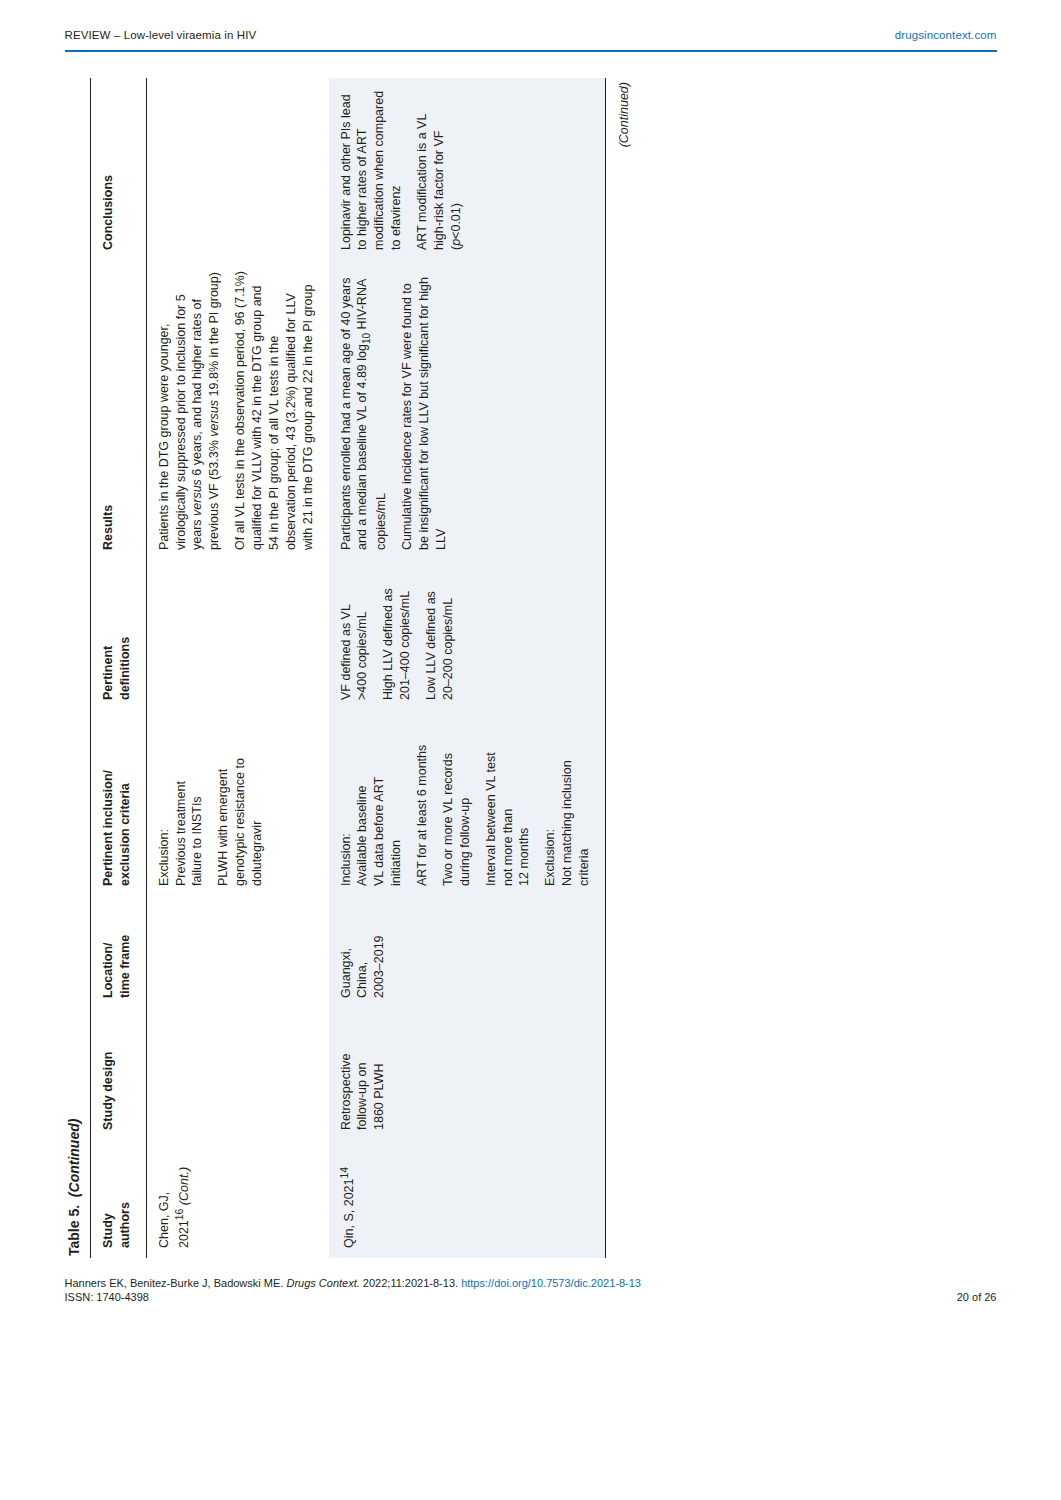REVIEW – Low-level viraemia in HIV
drugsincontext.com
Table 5. (Continued)
| Study authors | Study design | Location/ time frame | Pertinent inclusion/ exclusion criteria | Pertinent definitions | Results | Conclusions |
| --- | --- | --- | --- | --- | --- | --- |
| Chen, GJ, 2021 16 (Cont.) | | | Exclusion: Previous treatment failure to INSTIs PLWH with emergent genotypic resistance to dolutegravir | | Patients in the DTG group were younger, virologically suppressed prior to inclusion for 5 years versus 6 years, and had higher rates of previous VF (53.3% versus 19.8% in the PI group) Of all VL tests in the observation period, 96 (7.1%) qualified for VLLV with 42 in the DTG group and 54 in the PI group; of all VL tests in the observation period, 43 (3.2%) qualified for LLV with 21 in the DTG group and 22 in the PI group | |
| Qin, S, 2021 14 | Retrospective follow-up on 1860 PLWH | Guangxi, China, 2003–2019 | Inclusion: Available baseline VL data before ART initiation ART for at least 6 months Two or more VL records during follow-up Interval between VL test not more than 12 months Exclusion: Not matching inclusion criteria | VF defined as VL >400 copies/mL High LLV defined as 201–400 copies/mL Low LLV defined as 20–200 copies/mL | Participants enrolled had a mean age of 40 years and a median baseline VL of 4.89 log 10 HIV-RNA copies/mL Cumulative incidence rates for VF were found to be insignificant for low LLV but significant for high LLV | Lopinavir and other PIs lead to higher rates of ART modification when compared to efavirenz ART modification is a VL high-risk factor for VF ( p <0.01) |
(Continued)
Hanners EK, Benitez-Burke J, Badowski ME. Drugs Context. 2022;11:2021-8-13. https://doi.org/10.7573/dic.2021-8-13 ISSN: 1740-4398
20 of 26